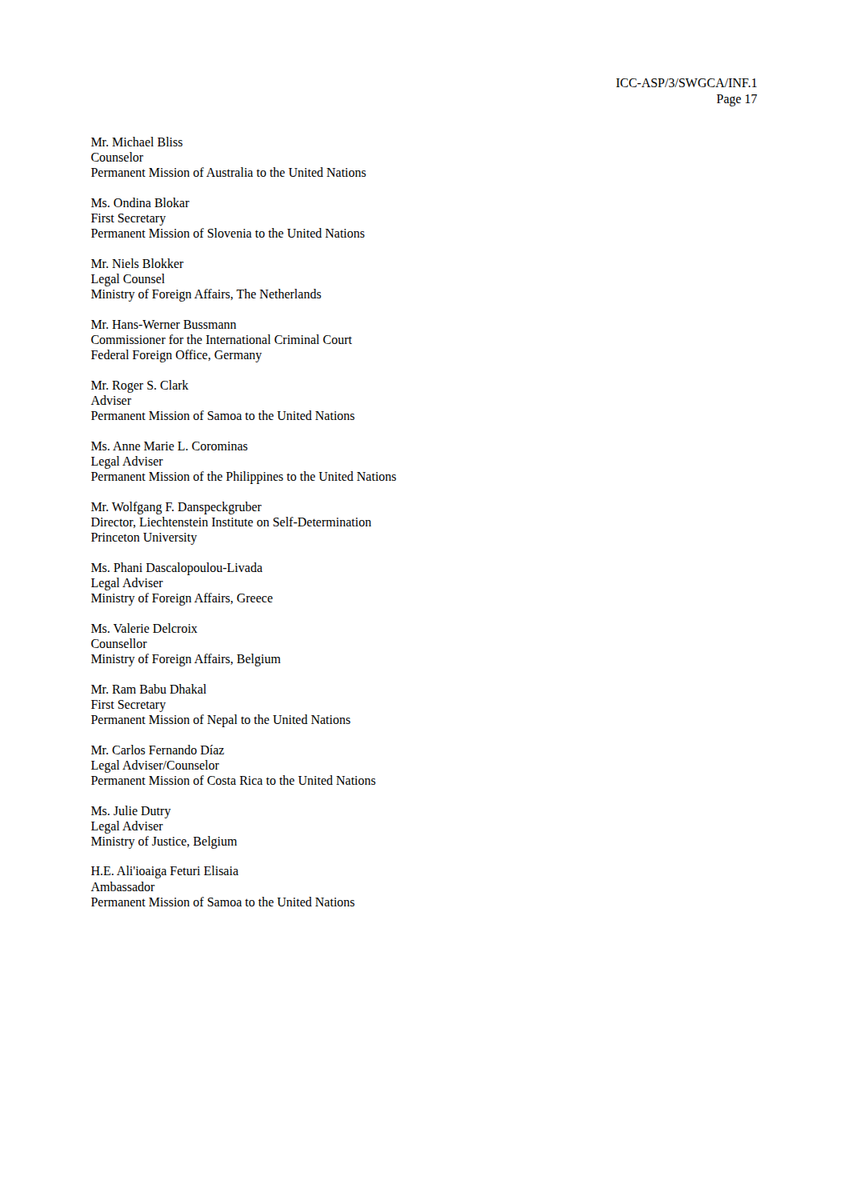ICC-ASP/3/SWGCA/INF.1
Page 17
Mr. Michael Bliss
Counselor
Permanent Mission of Australia to the United Nations
Ms. Ondina Blokar
First Secretary
Permanent Mission of Slovenia to the United Nations
Mr. Niels Blokker
Legal Counsel
Ministry of Foreign Affairs, The Netherlands
Mr. Hans-Werner Bussmann
Commissioner for the International Criminal Court
Federal Foreign Office, Germany
Mr. Roger S. Clark
Adviser
Permanent Mission of Samoa to the United Nations
Ms. Anne Marie L. Corominas
Legal Adviser
Permanent Mission of the Philippines to the United Nations
Mr. Wolfgang F. Danspeckgruber
Director, Liechtenstein Institute on Self-Determination
Princeton University
Ms. Phani Dascalopoulou-Livada
Legal Adviser
Ministry of Foreign Affairs, Greece
Ms. Valerie Delcroix
Counsellor
Ministry of Foreign Affairs, Belgium
Mr. Ram Babu Dhakal
First Secretary
Permanent Mission of Nepal to the United Nations
Mr. Carlos Fernando Díaz
Legal Adviser/Counselor
Permanent Mission of Costa Rica to the United Nations
Ms. Julie Dutry
Legal Adviser
Ministry of Justice, Belgium
H.E. Ali'ioaiga Feturi Elisaia
Ambassador
Permanent Mission of Samoa to the United Nations